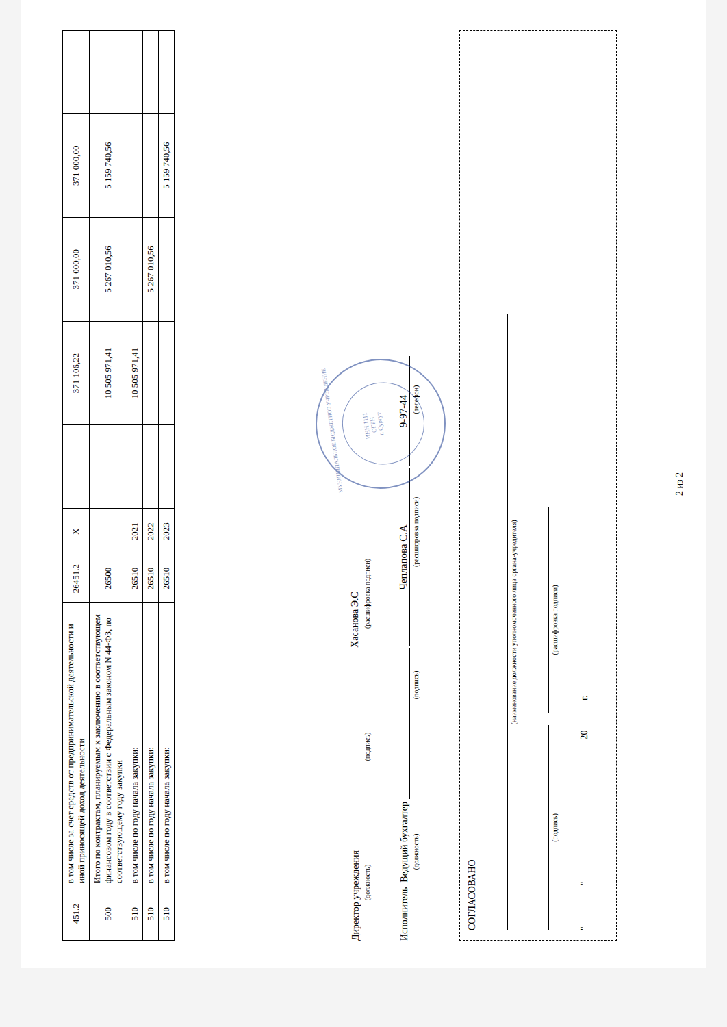| 451.2 | в том числе за счет средств от предпринимательской деятельности и иной приносящей доход деятельности | 26451.2 | X | | 371 106,22 | 371 000,00 | 371 000,00 | |
| 500 | Итого по контрактам, планируемым к заключению в соответствующем финансовом году в соответствии с Федеральным законом N 44-ФЗ, по соответствующему году закупки | 26500 | | | 10 505 971,41 | 5 267 010,56 | 5 159 740,56 | |
| 510 | в том числе по году начала закупки: | 26510 | 2021 | | 10 505 971,41 | | | |
| 510 | в том числе по году начала закупки: | 26510 | 2022 | | | 5 267 010,56 | | |
| 510 | в том числе по году начала закупки: | 26510 | 2023 | | | | 5 159 740,56 | |
Директор учреждения Хасанова Э.С
(должность) (подпись) (расшифровка подписи)
Исполнитель Ведущий бухгалтер Чеплапова С.А 9-97-44
(должность) (подпись) (расшифровка подписи) (телефон)
МУНИЦИПАЛЬНОЕ БЮДЖЕТНОЕ УЧРЕЖДЕНИЕ
ИНН 1111
ОГРН
г. Сургут
СОГЛАСОВАНО
(наименование должности уполномоченного лица органа-учредителя)
(подпись) (расшифровка подписи)
" " 20 г.
2 из 2